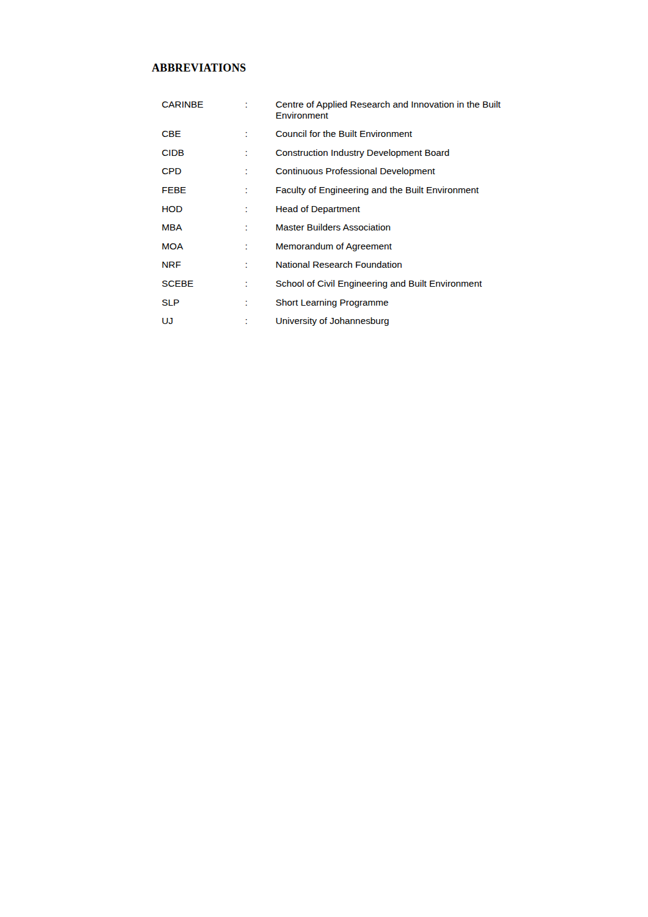ABBREVIATIONS
| CARINBE | : | Centre of Applied Research and Innovation in the Built Environment |
| CBE | : | Council for the Built Environment |
| CIDB | : | Construction Industry Development Board |
| CPD | : | Continuous Professional Development |
| FEBE | : | Faculty of Engineering and the Built Environment |
| HOD | : | Head of Department |
| MBA | : | Master Builders Association |
| MOA | : | Memorandum of Agreement |
| NRF | : | National Research Foundation |
| SCEBE | : | School of Civil Engineering and Built Environment |
| SLP | : | Short Learning Programme |
| UJ | : | University of Johannesburg |